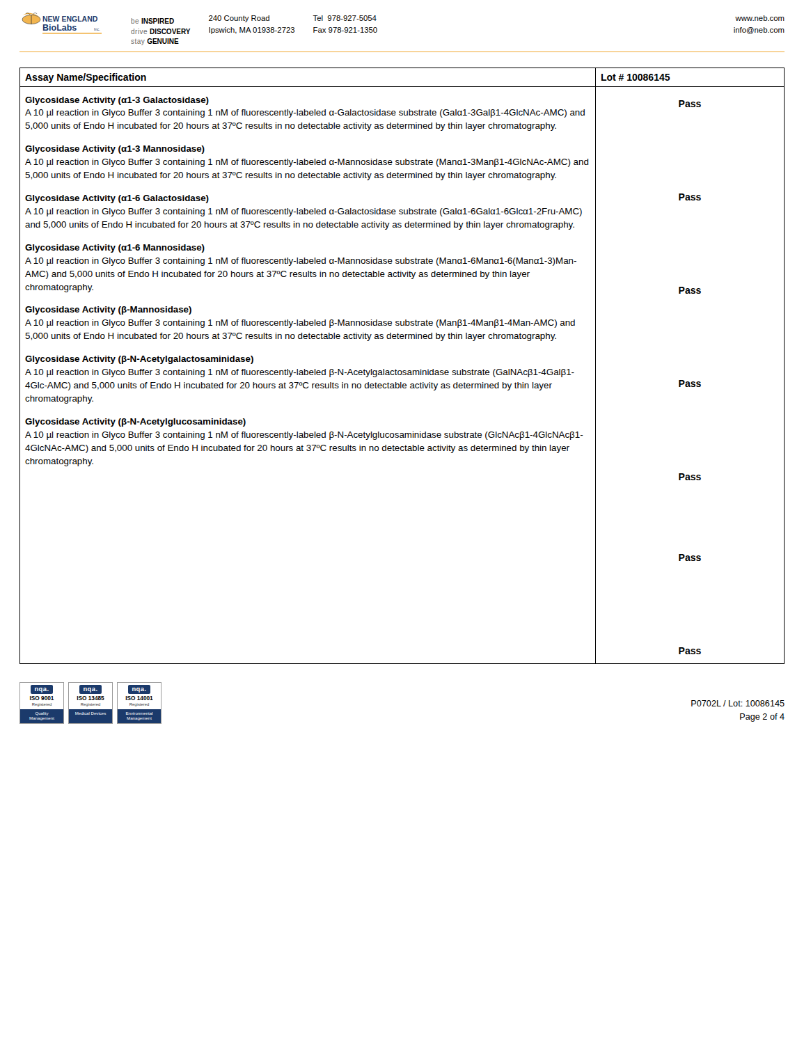NEW ENGLAND BioLabs Inc.
be INSPIRED
drive DISCOVERY
stay GENUINE
240 County Road
Ipswich, MA 01938-2723
Tel 978-927-5054
Fax 978-921-1350
www.neb.com
info@neb.com
| Assay Name/Specification | Lot # 10086145 |
| --- | --- |
| Glycosidase Activity (α1-3 Galactosidase) A 10 µl reaction in Glyco Buffer 3 containing 1 nM of fluorescently-labeled α-Galactosidase substrate (Galα1-3Galβ1-4GlcNAc-AMC) and 5,000 units of Endo H incubated for 20 hours at 37ºC results in no detectable activity as determined by thin layer chromatography. Glycosidase Activity (α1-3 Mannosidase) A 10 µl reaction in Glyco Buffer 3 containing 1 nM of fluorescently-labeled α-Mannosidase substrate (Manα1-3Manβ1-4GlcNAc-AMC) and 5,000 units of Endo H incubated for 20 hours at 37ºC results in no detectable activity as determined by thin layer chromatography. Glycosidase Activity (α1-6 Galactosidase) A 10 µl reaction in Glyco Buffer 3 containing 1 nM of fluorescently-labeled α-Galactosidase substrate (Galα1-6Galα1-6Glcα1-2Fru-AMC) and 5,000 units of Endo H incubated for 20 hours at 37ºC results in no detectable activity as determined by thin layer chromatography. Glycosidase Activity (α1-6 Mannosidase) A 10 µl reaction in Glyco Buffer 3 containing 1 nM of fluorescently-labeled α-Mannosidase substrate (Manα1-6Manα1-6(Manα1-3)Man-AMC) and 5,000 units of Endo H incubated for 20 hours at 37ºC results in no detectable activity as determined by thin layer chromatography. Glycosidase Activity (β-Mannosidase) A 10 µl reaction in Glyco Buffer 3 containing 1 nM of fluorescently-labeled β-Mannosidase substrate (Manβ1-4Manβ1-4Man-AMC) and 5,000 units of Endo H incubated for 20 hours at 37ºC results in no detectable activity as determined by thin layer chromatography. Glycosidase Activity (β-N-Acetylgalactosaminidase) A 10 µl reaction in Glyco Buffer 3 containing 1 nM of fluorescently-labeled β-N-Acetylgalactosaminidase substrate (GalNAcβ1-4Galβ1-4Glc-AMC) and 5,000 units of Endo H incubated for 20 hours at 37ºC results in no detectable activity as determined by thin layer chromatography. Glycosidase Activity (β-N-Acetylglucosaminidase) A 10 µl reaction in Glyco Buffer 3 containing 1 nM of fluorescently-labeled β-N-Acetylglucosaminidase substrate (GlcNAcβ1-4GlcNAcβ1-4GlcNAc-AMC) and 5,000 units of Endo H incubated for 20 hours at 37ºC results in no detectable activity as determined by thin layer chromatography. | Pass Pass Pass Pass Pass Pass Pass |
nqa.
ISO 9001
Registered
Quality
Management
nqa.
ISO 13485
Registered
Medical Devices
nqa.
ISO 14001
Registered
Environmental
Management
P0702L / Lot: 10086145
Page 2 of 4